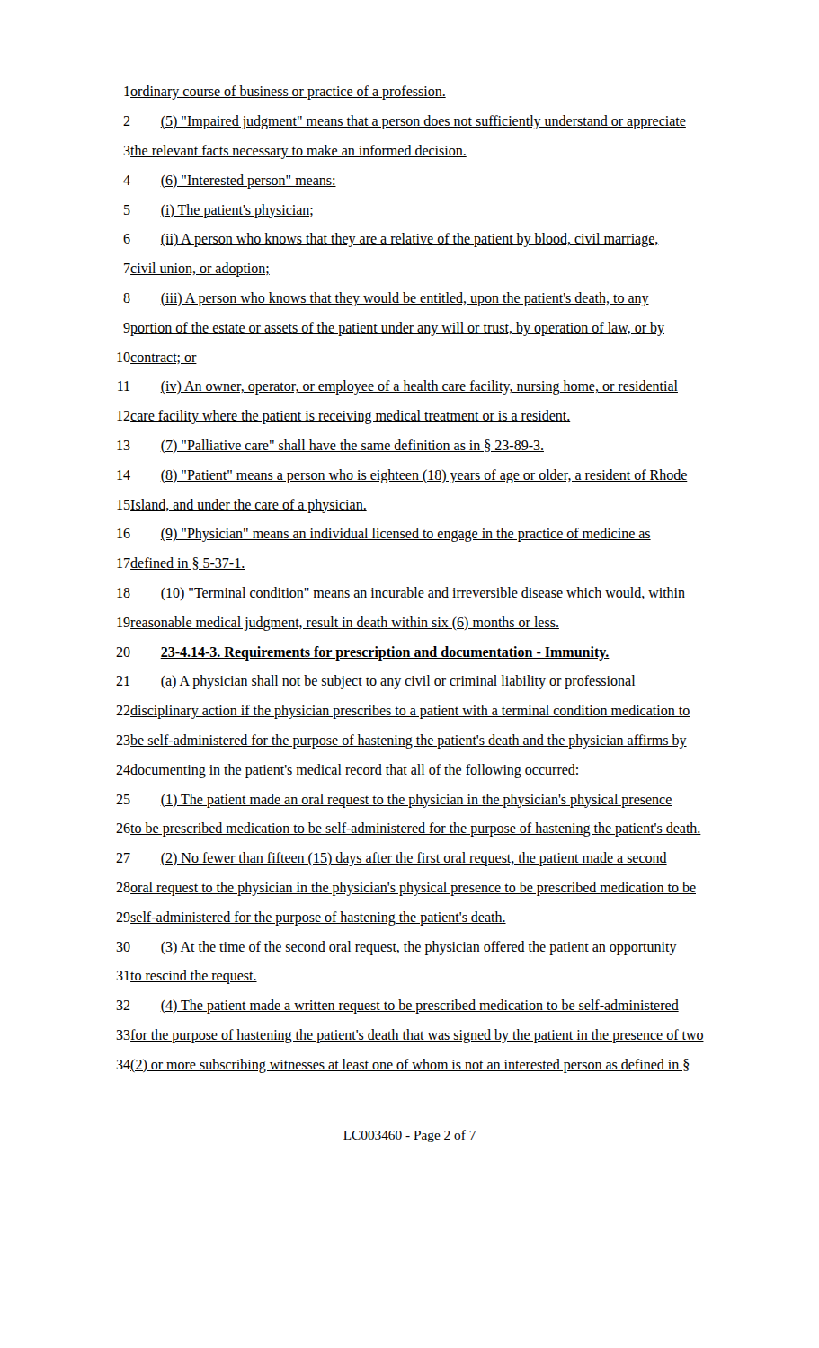| 1 | ordinary course of business or practice of a profession. |
| 2 | (5) "Impaired judgment" means that a person does not sufficiently understand or appreciate |
| 3 | the relevant facts necessary to make an informed decision. |
| 4 | (6) "Interested person" means: |
| 5 | (i) The patient's physician; |
| 6 | (ii) A person who knows that they are a relative of the patient by blood, civil marriage, |
| 7 | civil union, or adoption; |
| 8 | (iii) A person who knows that they would be entitled, upon the patient's death, to any |
| 9 | portion of the estate or assets of the patient under any will or trust, by operation of law, or by |
| 10 | contract; or |
| 11 | (iv) An owner, operator, or employee of a health care facility, nursing home, or residential |
| 12 | care facility where the patient is receiving medical treatment or is a resident. |
| 13 | (7) "Palliative care" shall have the same definition as in § 23-89-3. |
| 14 | (8) "Patient" means a person who is eighteen (18) years of age or older, a resident of Rhode |
| 15 | Island, and under the care of a physician. |
| 16 | (9) "Physician" means an individual licensed to engage in the practice of medicine as |
| 17 | defined in § 5-37-1. |
| 18 | (10) "Terminal condition" means an incurable and irreversible disease which would, within |
| 19 | reasonable medical judgment, result in death within six (6) months or less. |
| 20 | 23-4.14-3. Requirements for prescription and documentation - Immunity. |
| 21 | (a) A physician shall not be subject to any civil or criminal liability or professional |
| 22 | disciplinary action if the physician prescribes to a patient with a terminal condition medication to |
| 23 | be self-administered for the purpose of hastening the patient's death and the physician affirms by |
| 24 | documenting in the patient's medical record that all of the following occurred: |
| 25 | (1) The patient made an oral request to the physician in the physician's physical presence |
| 26 | to be prescribed medication to be self-administered for the purpose of hastening the patient's death. |
| 27 | (2) No fewer than fifteen (15) days after the first oral request, the patient made a second |
| 28 | oral request to the physician in the physician's physical presence to be prescribed medication to be |
| 29 | self-administered for the purpose of hastening the patient's death. |
| 30 | (3) At the time of the second oral request, the physician offered the patient an opportunity |
| 31 | to rescind the request. |
| 32 | (4) The patient made a written request to be prescribed medication to be self-administered |
| 33 | for the purpose of hastening the patient's death that was signed by the patient in the presence of two |
| 34 | (2) or more subscribing witnesses at least one of whom is not an interested person as defined in § |
LC003460 - Page 2 of 7